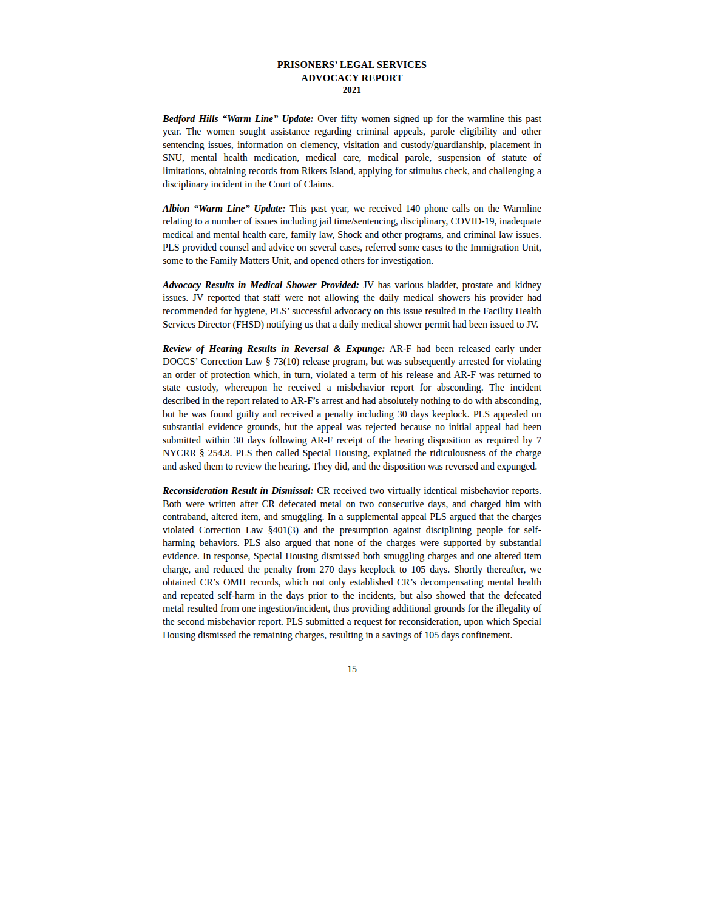PRISONERS’ LEGAL SERVICES ADVOCACY REPORT 2021
Bedford Hills “Warm Line” Update: Over fifty women signed up for the warmline this past year. The women sought assistance regarding criminal appeals, parole eligibility and other sentencing issues, information on clemency, visitation and custody/guardianship, placement in SNU, mental health medication, medical care, medical parole, suspension of statute of limitations, obtaining records from Rikers Island, applying for stimulus check, and challenging a disciplinary incident in the Court of Claims.
Albion “Warm Line” Update: This past year, we received 140 phone calls on the Warmline relating to a number of issues including jail time/sentencing, disciplinary, COVID-19, inadequate medical and mental health care, family law, Shock and other programs, and criminal law issues. PLS provided counsel and advice on several cases, referred some cases to the Immigration Unit, some to the Family Matters Unit, and opened others for investigation.
Advocacy Results in Medical Shower Provided: JV has various bladder, prostate and kidney issues. JV reported that staff were not allowing the daily medical showers his provider had recommended for hygiene, PLS’ successful advocacy on this issue resulted in the Facility Health Services Director (FHSD) notifying us that a daily medical shower permit had been issued to JV.
Review of Hearing Results in Reversal & Expunge: AR-F had been released early under DOCCS’ Correction Law § 73(10) release program, but was subsequently arrested for violating an order of protection which, in turn, violated a term of his release and AR-F was returned to state custody, whereupon he received a misbehavior report for absconding. The incident described in the report related to AR-F’s arrest and had absolutely nothing to do with absconding, but he was found guilty and received a penalty including 30 days keeplock. PLS appealed on substantial evidence grounds, but the appeal was rejected because no initial appeal had been submitted within 30 days following AR-F receipt of the hearing disposition as required by 7 NYCRR § 254.8. PLS then called Special Housing, explained the ridiculousness of the charge and asked them to review the hearing. They did, and the disposition was reversed and expunged.
Reconsideration Result in Dismissal: CR received two virtually identical misbehavior reports. Both were written after CR defecated metal on two consecutive days, and charged him with contraband, altered item, and smuggling. In a supplemental appeal PLS argued that the charges violated Correction Law §401(3) and the presumption against disciplining people for self-harming behaviors. PLS also argued that none of the charges were supported by substantial evidence. In response, Special Housing dismissed both smuggling charges and one altered item charge, and reduced the penalty from 270 days keeplock to 105 days. Shortly thereafter, we obtained CR’s OMH records, which not only established CR’s decompensating mental health and repeated self-harm in the days prior to the incidents, but also showed that the defecated metal resulted from one ingestion/incident, thus providing additional grounds for the illegality of the second misbehavior report. PLS submitted a request for reconsideration, upon which Special Housing dismissed the remaining charges, resulting in a savings of 105 days confinement.
15